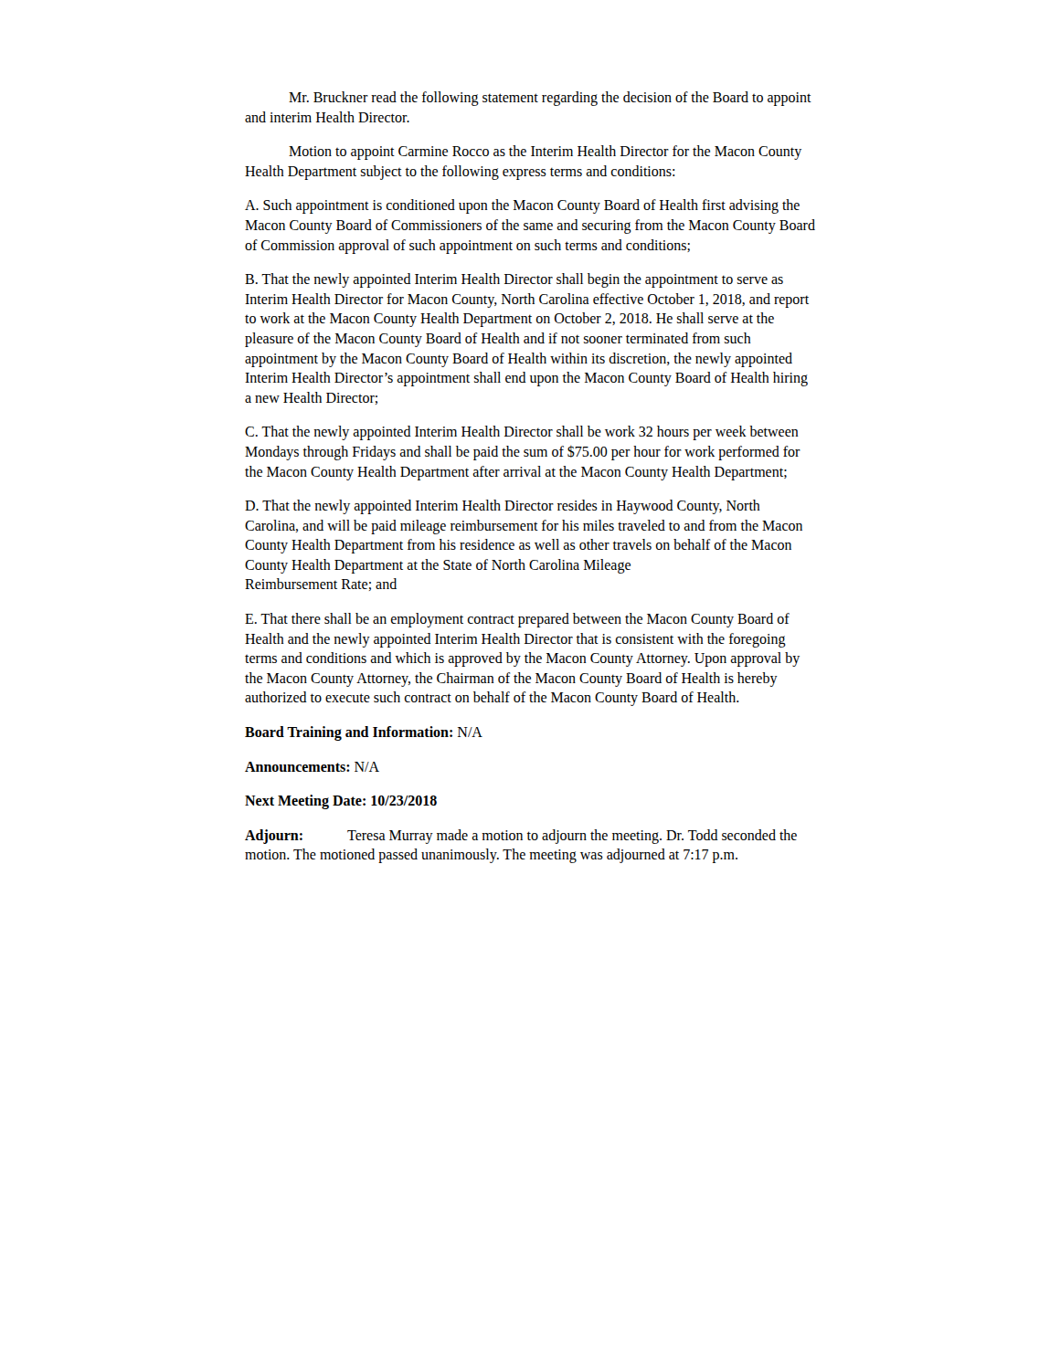Mr. Bruckner read the following statement regarding the decision of the Board to appoint and interim Health Director.
Motion to appoint Carmine Rocco as the Interim Health Director for the Macon County Health Department subject to the following express terms and conditions:
A. Such appointment is conditioned upon the Macon County Board of Health first advising the Macon County Board of Commissioners of the same and securing from the Macon County Board of Commission approval of such appointment on such terms and conditions;
B. That the newly appointed Interim Health Director shall begin the appointment to serve as Interim Health Director for Macon County, North Carolina effective October 1, 2018, and report to work at the Macon County Health Department on October 2, 2018. He shall serve at the pleasure of the Macon County Board of Health and if not sooner terminated from such appointment by the Macon County Board of Health within its discretion, the newly appointed Interim Health Director’s appointment shall end upon the Macon County Board of Health hiring a new Health Director;
C. That the newly appointed Interim Health Director shall be work 32 hours per week between Mondays through Fridays and shall be paid the sum of $75.00 per hour for work performed for the Macon County Health Department after arrival at the Macon County Health Department;
D. That the newly appointed Interim Health Director resides in Haywood County, North Carolina, and will be paid mileage reimbursement for his miles traveled to and from the Macon County Health Department from his residence as well as other travels on behalf of the Macon County Health Department at the State of North Carolina Mileage
Reimbursement Rate; and
E. That there shall be an employment contract prepared between the Macon County Board of Health and the newly appointed Interim Health Director that is consistent with the foregoing terms and conditions and which is approved by the Macon County Attorney. Upon approval by the Macon County Attorney, the Chairman of the Macon County Board of Health is hereby authorized to execute such contract on behalf of the Macon County Board of Health.
Board Training and Information: N/A
Announcements: N/A
Next Meeting Date: 10/23/2018
Adjourn: Teresa Murray made a motion to adjourn the meeting. Dr. Todd seconded the motion. The motioned passed unanimously. The meeting was adjourned at 7:17 p.m.